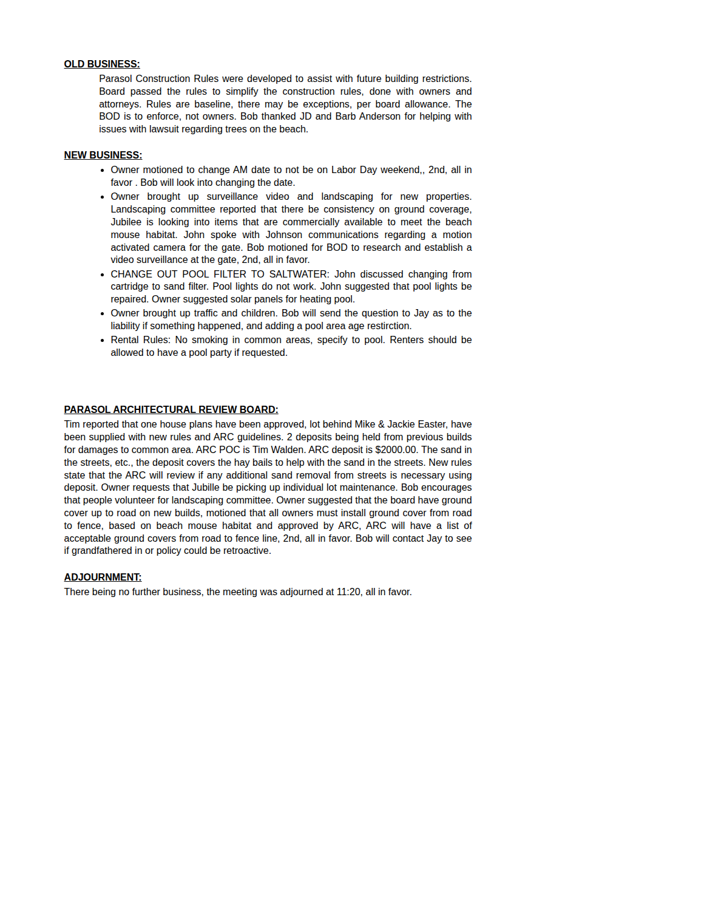OLD BUSINESS:
Parasol Construction Rules were developed to assist with future building restrictions. Board passed the rules to simplify the construction rules, done with owners and attorneys. Rules are baseline, there may be exceptions, per board allowance. The BOD is to enforce, not owners. Bob thanked JD and Barb Anderson for helping with issues with lawsuit regarding trees on the beach.
NEW BUSINESS:
Owner motioned to change AM date to not be on Labor Day weekend,, 2nd, all in favor . Bob will look into changing the date.
Owner brought up surveillance video and landscaping for new properties. Landscaping committee reported that there be consistency on ground coverage, Jubilee is looking into items that are commercially available to meet the beach mouse habitat. John spoke with Johnson communications regarding a motion activated camera for the gate. Bob motioned for BOD to research and establish a video surveillance at the gate, 2nd, all in favor.
CHANGE OUT POOL FILTER TO SALTWATER: John discussed changing from cartridge to sand filter. Pool lights do not work. John suggested that pool lights be repaired. Owner suggested solar panels for heating pool.
Owner brought up traffic and children. Bob will send the question to Jay as to the liability if something happened, and adding a pool area age restirction.
Rental Rules: No smoking in common areas, specify to pool. Renters should be allowed to have a pool party if requested.
PARASOL ARCHITECTURAL REVIEW BOARD:
Tim reported that one house plans have been approved, lot behind Mike & Jackie Easter, have been supplied with new rules and ARC guidelines. 2 deposits being held from previous builds for damages to common area. ARC POC is Tim Walden. ARC deposit is $2000.00. The sand in the streets, etc., the deposit covers the hay bails to help with the sand in the streets. New rules state that the ARC will review if any additional sand removal from streets is necessary using deposit. Owner requests that Jubille be picking up individual lot maintenance. Bob encourages that people volunteer for landscaping committee. Owner suggested that the board have ground cover up to road on new builds, motioned that all owners must install ground cover from road to fence, based on beach mouse habitat and approved by ARC, ARC will have a list of acceptable ground covers from road to fence line, 2nd, all in favor. Bob will contact Jay to see if grandfathered in or policy could be retroactive.
ADJOURNMENT:
There being no further business, the meeting was adjourned at 11:20, all in favor.